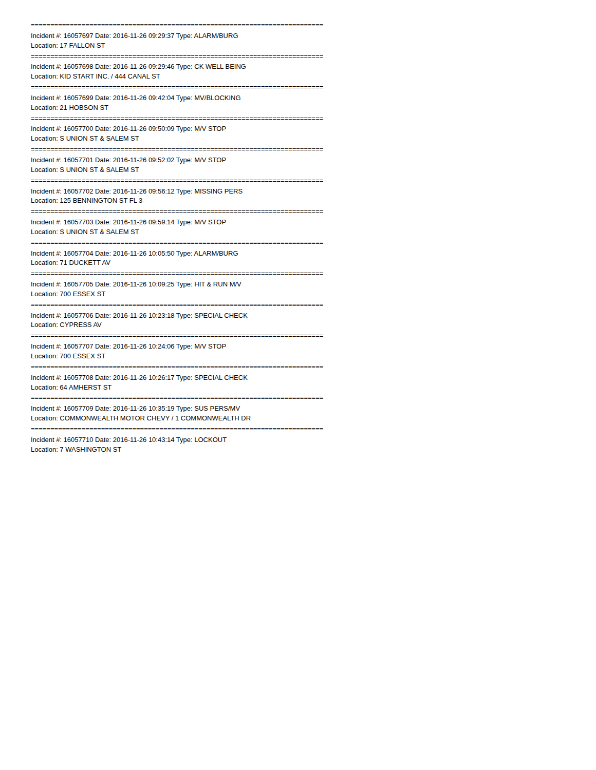===========================================================================
Incident #: 16057697 Date: 2016-11-26 09:29:37 Type: ALARM/BURG
Location: 17 FALLON ST
===========================================================================
Incident #: 16057698 Date: 2016-11-26 09:29:46 Type: CK WELL BEING
Location: KID START INC. / 444 CANAL ST
===========================================================================
Incident #: 16057699 Date: 2016-11-26 09:42:04 Type: MV/BLOCKING
Location: 21 HOBSON ST
===========================================================================
Incident #: 16057700 Date: 2016-11-26 09:50:09 Type: M/V STOP
Location: S UNION ST & SALEM ST
===========================================================================
Incident #: 16057701 Date: 2016-11-26 09:52:02 Type: M/V STOP
Location: S UNION ST & SALEM ST
===========================================================================
Incident #: 16057702 Date: 2016-11-26 09:56:12 Type: MISSING PERS
Location: 125 BENNINGTON ST FL 3
===========================================================================
Incident #: 16057703 Date: 2016-11-26 09:59:14 Type: M/V STOP
Location: S UNION ST & SALEM ST
===========================================================================
Incident #: 16057704 Date: 2016-11-26 10:05:50 Type: ALARM/BURG
Location: 71 DUCKETT AV
===========================================================================
Incident #: 16057705 Date: 2016-11-26 10:09:25 Type: HIT & RUN M/V
Location: 700 ESSEX ST
===========================================================================
Incident #: 16057706 Date: 2016-11-26 10:23:18 Type: SPECIAL CHECK
Location: CYPRESS AV
===========================================================================
Incident #: 16057707 Date: 2016-11-26 10:24:06 Type: M/V STOP
Location: 700 ESSEX ST
===========================================================================
Incident #: 16057708 Date: 2016-11-26 10:26:17 Type: SPECIAL CHECK
Location: 64 AMHERST ST
===========================================================================
Incident #: 16057709 Date: 2016-11-26 10:35:19 Type: SUS PERS/MV
Location: COMMONWEALTH MOTOR CHEVY / 1 COMMONWEALTH DR
===========================================================================
Incident #: 16057710 Date: 2016-11-26 10:43:14 Type: LOCKOUT
Location: 7 WASHINGTON ST